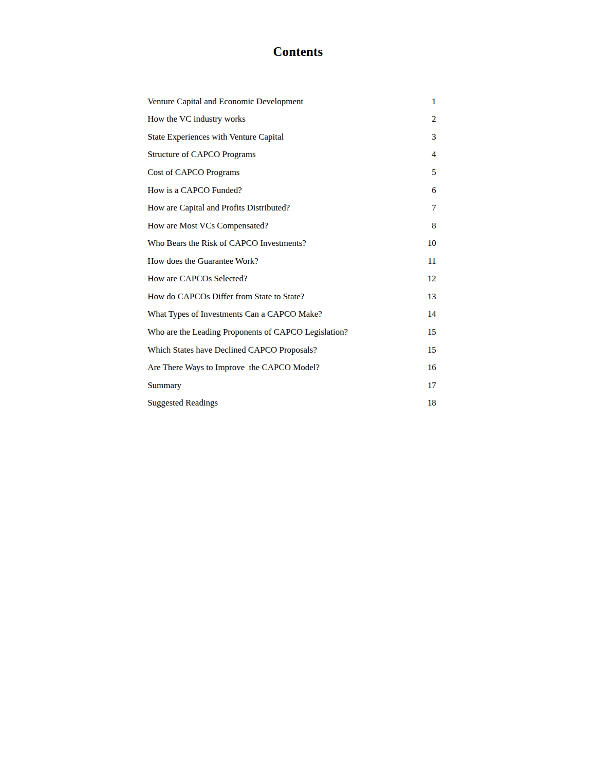Contents
| Venture Capital and Economic Development | 1 |
| How the VC industry works | 2 |
| State Experiences with Venture Capital | 3 |
| Structure of CAPCO Programs | 4 |
| Cost of CAPCO Programs | 5 |
| How is a CAPCO Funded? | 6 |
| How are Capital and Profits Distributed? | 7 |
| How are Most VCs Compensated? | 8 |
| Who Bears the Risk of CAPCO Investments? | 10 |
| How does the Guarantee Work? | 11 |
| How are CAPCOs Selected? | 12 |
| How do CAPCOs Differ from State to State? | 13 |
| What Types of Investments Can a CAPCO Make? | 14 |
| Who are the Leading Proponents of CAPCO Legislation? | 15 |
| Which States have Declined CAPCO Proposals? | 15 |
| Are There Ways to Improve the CAPCO Model? | 16 |
| Summary | 17 |
| Suggested Readings | 18 |